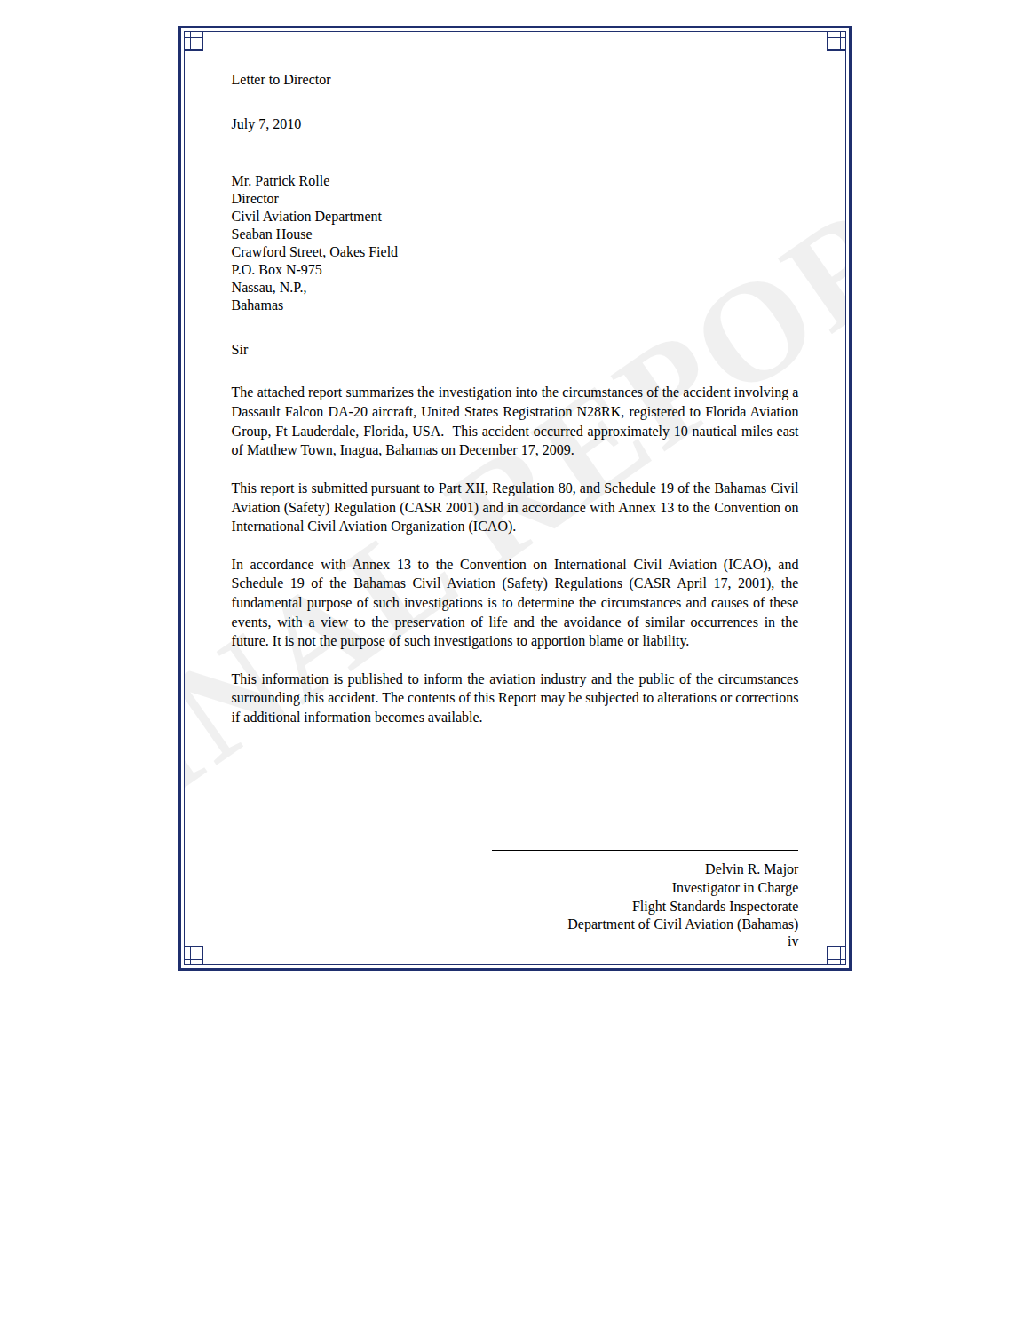FINAL REPORT
Letter to Director
July 7, 2010
Mr. Patrick Rolle
Director
Civil Aviation Department
Seaban House
Crawford Street, Oakes Field
P.O. Box N-975
Nassau, N.P.,
Bahamas
Sir
The attached report summarizes the investigation into the circumstances of the accident involving a Dassault Falcon DA-20 aircraft, United States Registration N28RK, registered to Florida Aviation Group, Ft Lauderdale, Florida, USA. This accident occurred approximately 10 nautical miles east of Matthew Town, Inagua, Bahamas on December 17, 2009.
This report is submitted pursuant to Part XII, Regulation 80, and Schedule 19 of the Bahamas Civil Aviation (Safety) Regulation (CASR 2001) and in accordance with Annex 13 to the Convention on International Civil Aviation Organization (ICAO).
In accordance with Annex 13 to the Convention on International Civil Aviation (ICAO), and Schedule 19 of the Bahamas Civil Aviation (Safety) Regulations (CASR April 17, 2001), the fundamental purpose of such investigations is to determine the circumstances and causes of these events, with a view to the preservation of life and the avoidance of similar occurrences in the future. It is not the purpose of such investigations to apportion blame or liability.
This information is published to inform the aviation industry and the public of the circumstances surrounding this accident. The contents of this Report may be subjected to alterations or corrections if additional information becomes available.
Delvin R. Major
Investigator in Charge
Flight Standards Inspectorate
Department of Civil Aviation (Bahamas)
iv